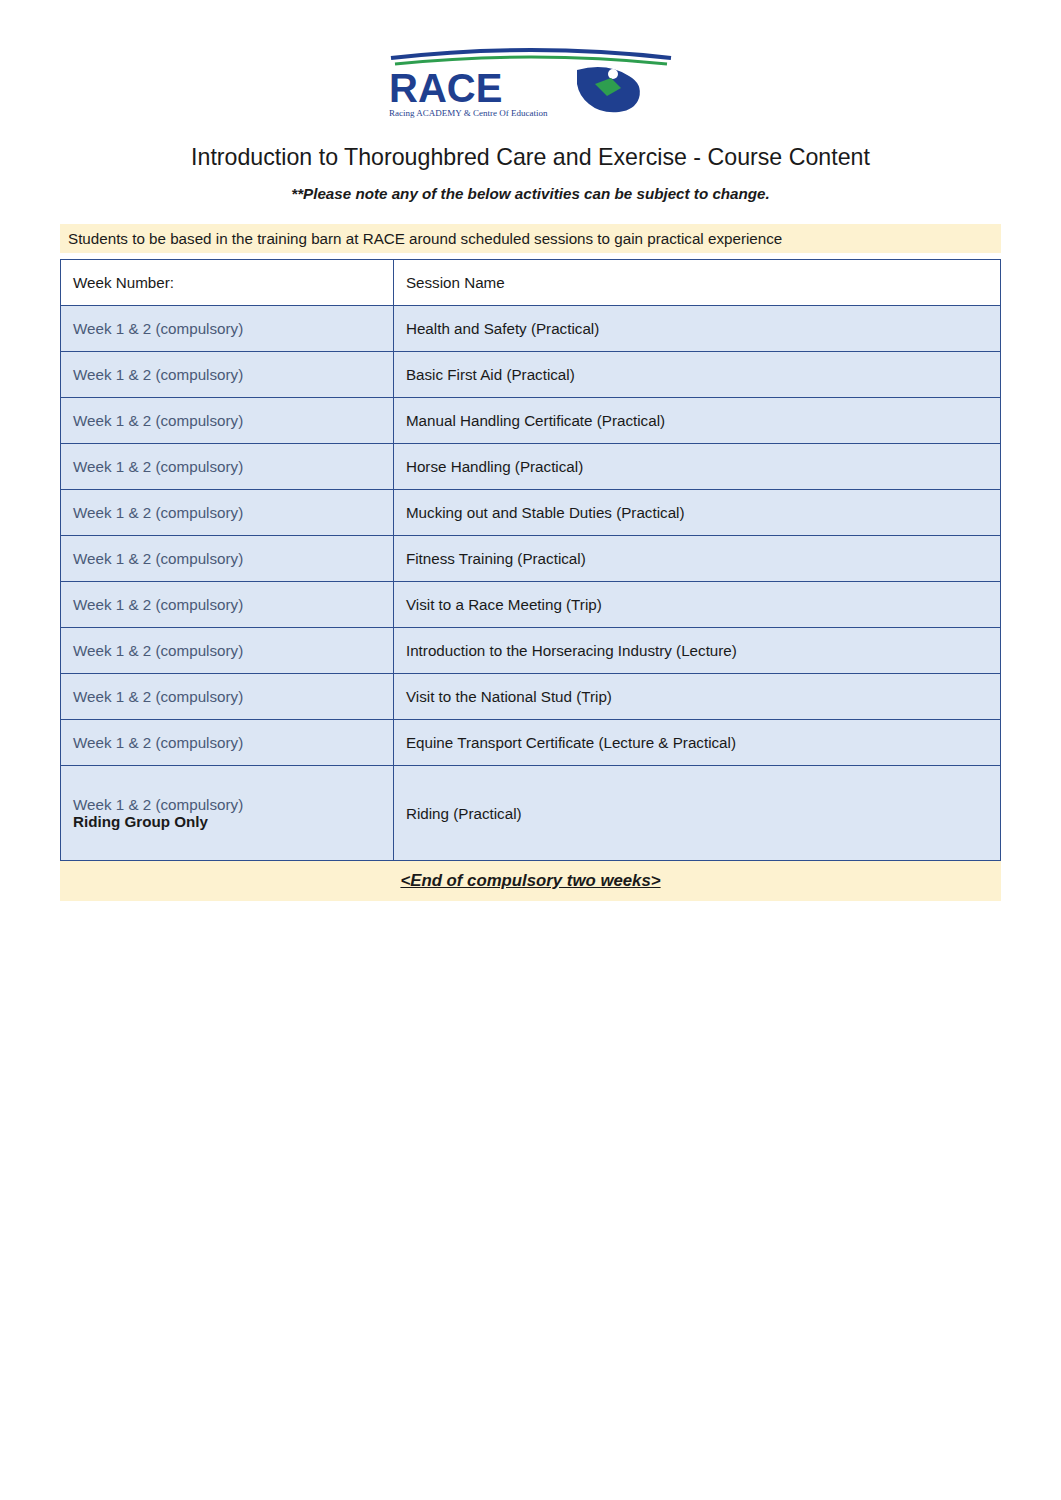RACE Racing ACADEMY & Centre Of Education
Introduction to Thoroughbred Care and Exercise - Course Content
**Please note any of the below activities can be subject to change.
Students to be based in the training barn at RACE around scheduled sessions to gain practical experience
| Week Number: | Session Name |
| --- | --- |
| Week 1 & 2 (compulsory) | Health and Safety (Practical) |
| Week 1 & 2 (compulsory) | Basic First Aid (Practical) |
| Week 1 & 2 (compulsory) | Manual Handling Certificate (Practical) |
| Week 1 & 2 (compulsory) | Horse Handling (Practical) |
| Week 1 & 2 (compulsory) | Mucking out and Stable Duties (Practical) |
| Week 1 & 2 (compulsory) | Fitness Training (Practical) |
| Week 1 & 2 (compulsory) | Visit to a Race Meeting (Trip) |
| Week 1 & 2 (compulsory) | Introduction to the Horseracing Industry (Lecture) |
| Week 1 & 2 (compulsory) | Visit to the National Stud (Trip) |
| Week 1 & 2 (compulsory) | Equine Transport Certificate (Lecture & Practical) |
| Week 1 & 2 (compulsory) Riding Group Only | Riding (Practical) |
<End of compulsory two weeks>